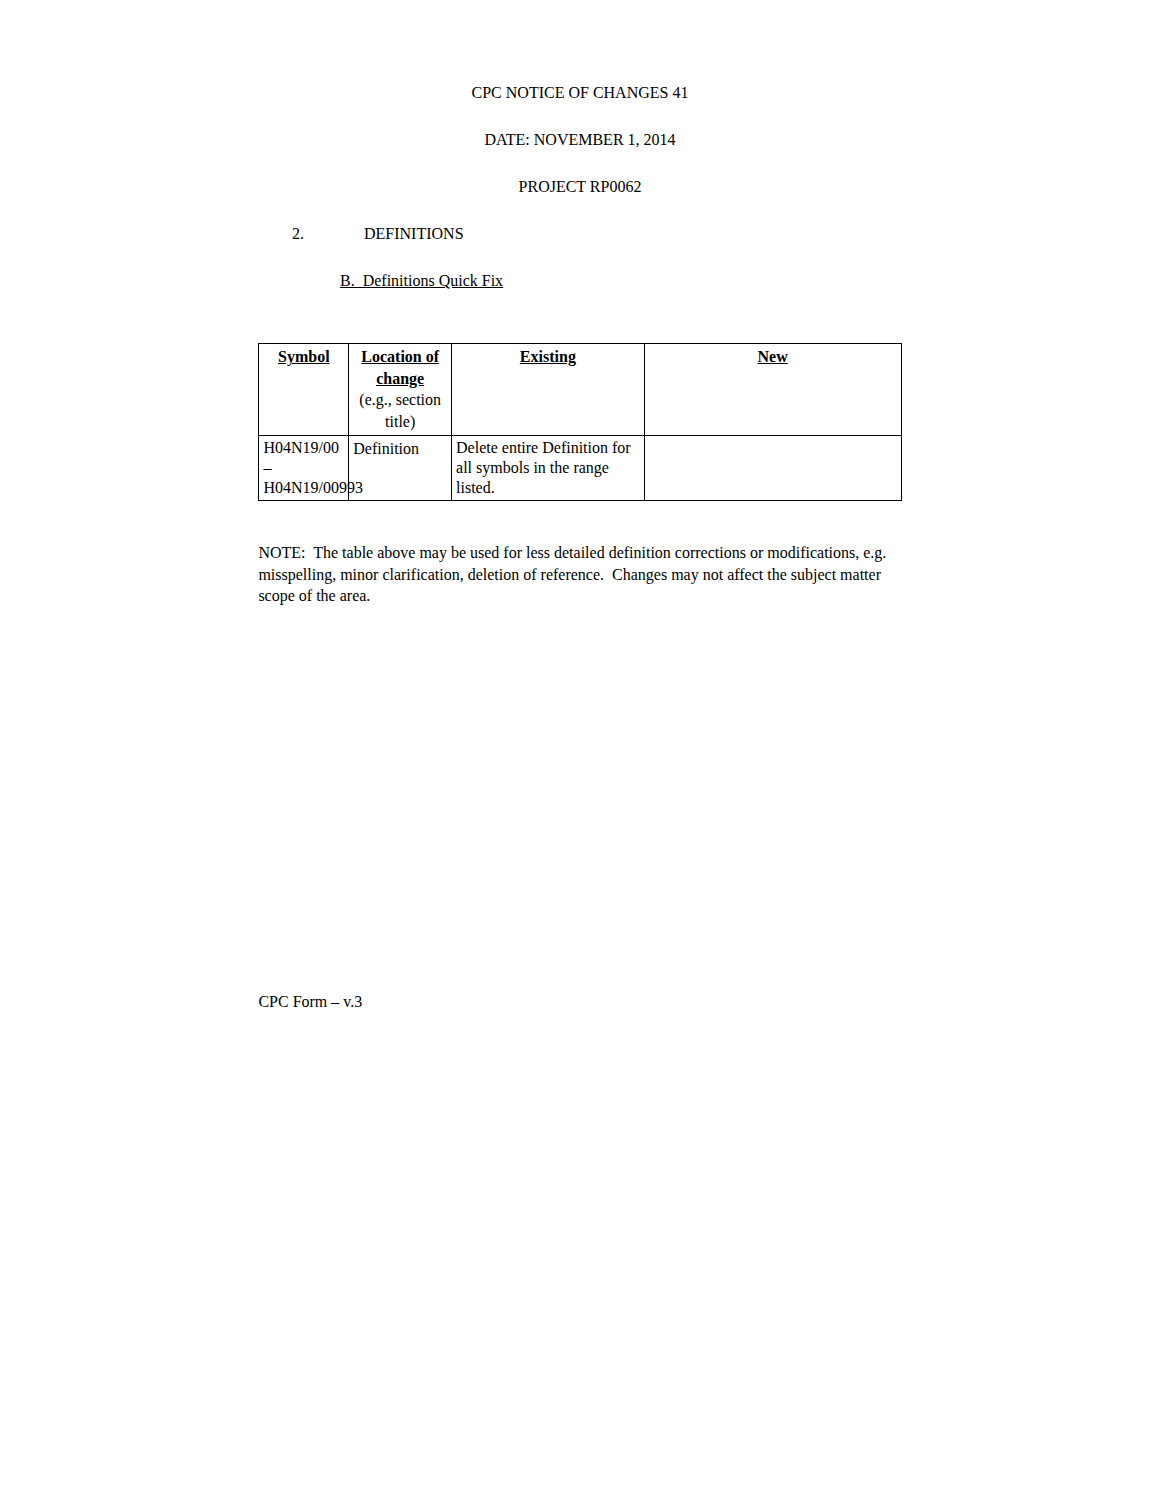CPC NOTICE OF CHANGES 41
DATE: NOVEMBER 1, 2014
PROJECT RP0062
2. DEFINITIONS
B. Definitions Quick Fix
| Symbol | Location of change (e.g., section title) | Existing | New |
| --- | --- | --- | --- |
| H04N19/00 – H04N19/00993 | Definition | Delete entire Definition for all symbols in the range listed. | |
NOTE: The table above may be used for less detailed definition corrections or modifications, e.g. misspelling, minor clarification, deletion of reference. Changes may not affect the subject matter scope of the area.
CPC Form – v.3